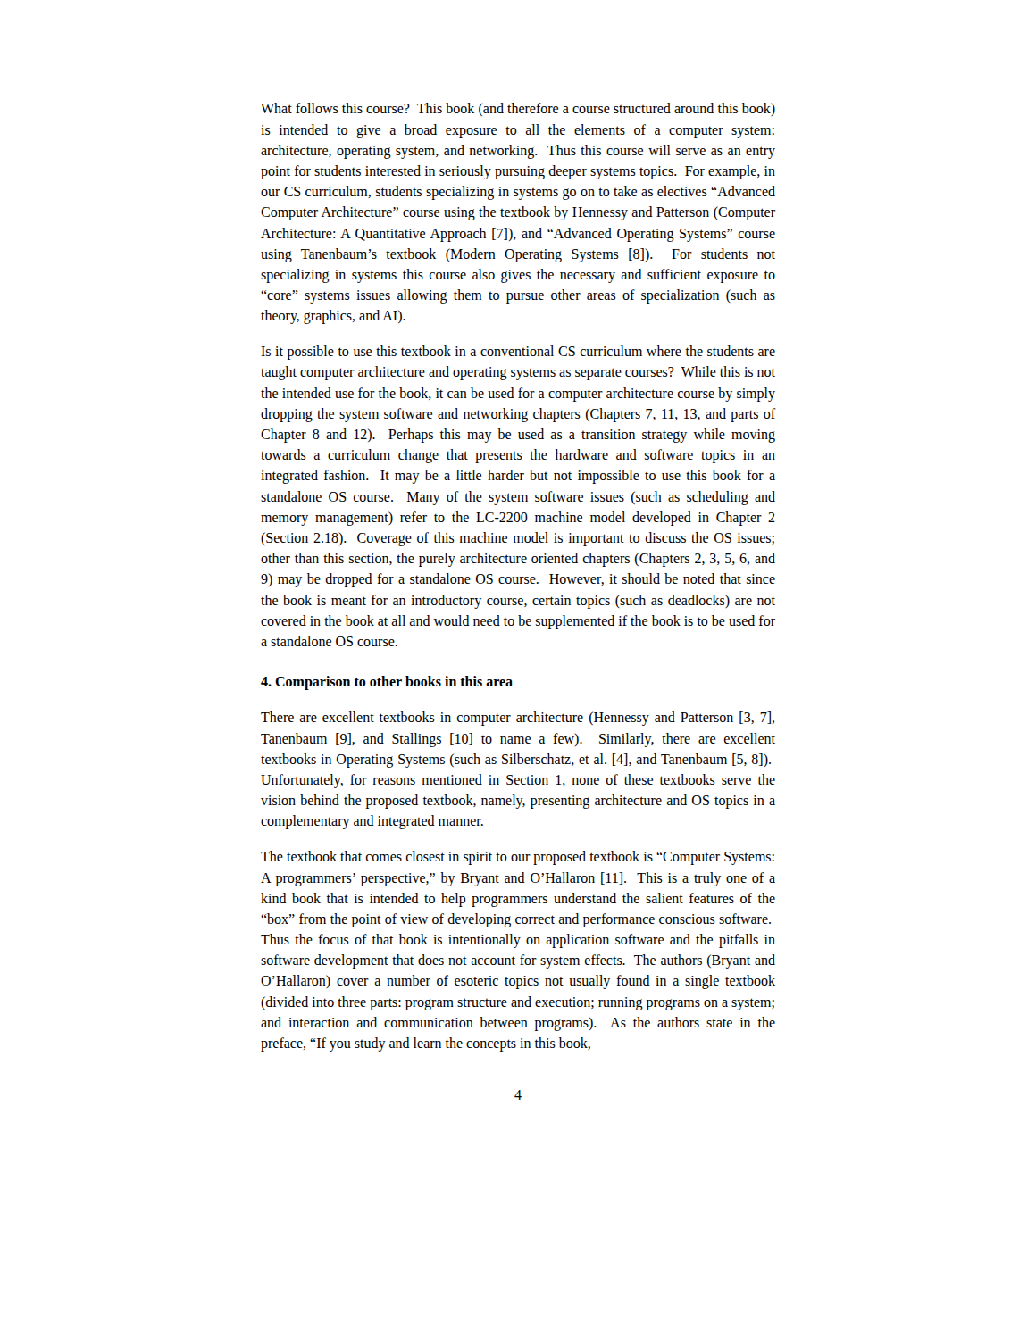What follows this course? This book (and therefore a course structured around this book) is intended to give a broad exposure to all the elements of a computer system: architecture, operating system, and networking. Thus this course will serve as an entry point for students interested in seriously pursuing deeper systems topics. For example, in our CS curriculum, students specializing in systems go on to take as electives “Advanced Computer Architecture” course using the textbook by Hennessy and Patterson (Computer Architecture: A Quantitative Approach [7]), and “Advanced Operating Systems” course using Tanenbaum’s textbook (Modern Operating Systems [8]). For students not specializing in systems this course also gives the necessary and sufficient exposure to “core” systems issues allowing them to pursue other areas of specialization (such as theory, graphics, and AI).
Is it possible to use this textbook in a conventional CS curriculum where the students are taught computer architecture and operating systems as separate courses? While this is not the intended use for the book, it can be used for a computer architecture course by simply dropping the system software and networking chapters (Chapters 7, 11, 13, and parts of Chapter 8 and 12). Perhaps this may be used as a transition strategy while moving towards a curriculum change that presents the hardware and software topics in an integrated fashion. It may be a little harder but not impossible to use this book for a standalone OS course. Many of the system software issues (such as scheduling and memory management) refer to the LC-2200 machine model developed in Chapter 2 (Section 2.18). Coverage of this machine model is important to discuss the OS issues; other than this section, the purely architecture oriented chapters (Chapters 2, 3, 5, 6, and 9) may be dropped for a standalone OS course. However, it should be noted that since the book is meant for an introductory course, certain topics (such as deadlocks) are not covered in the book at all and would need to be supplemented if the book is to be used for a standalone OS course.
4. Comparison to other books in this area
There are excellent textbooks in computer architecture (Hennessy and Patterson [3, 7], Tanenbaum [9], and Stallings [10] to name a few). Similarly, there are excellent textbooks in Operating Systems (such as Silberschatz, et al. [4], and Tanenbaum [5, 8]). Unfortunately, for reasons mentioned in Section 1, none of these textbooks serve the vision behind the proposed textbook, namely, presenting architecture and OS topics in a complementary and integrated manner.
The textbook that comes closest in spirit to our proposed textbook is “Computer Systems: A programmers’ perspective,” by Bryant and O’Hallaron [11]. This is a truly one of a kind book that is intended to help programmers understand the salient features of the “box” from the point of view of developing correct and performance conscious software. Thus the focus of that book is intentionally on application software and the pitfalls in software development that does not account for system effects. The authors (Bryant and O’Hallaron) cover a number of esoteric topics not usually found in a single textbook (divided into three parts: program structure and execution; running programs on a system; and interaction and communication between programs). As the authors state in the preface, “If you study and learn the concepts in this book,
4